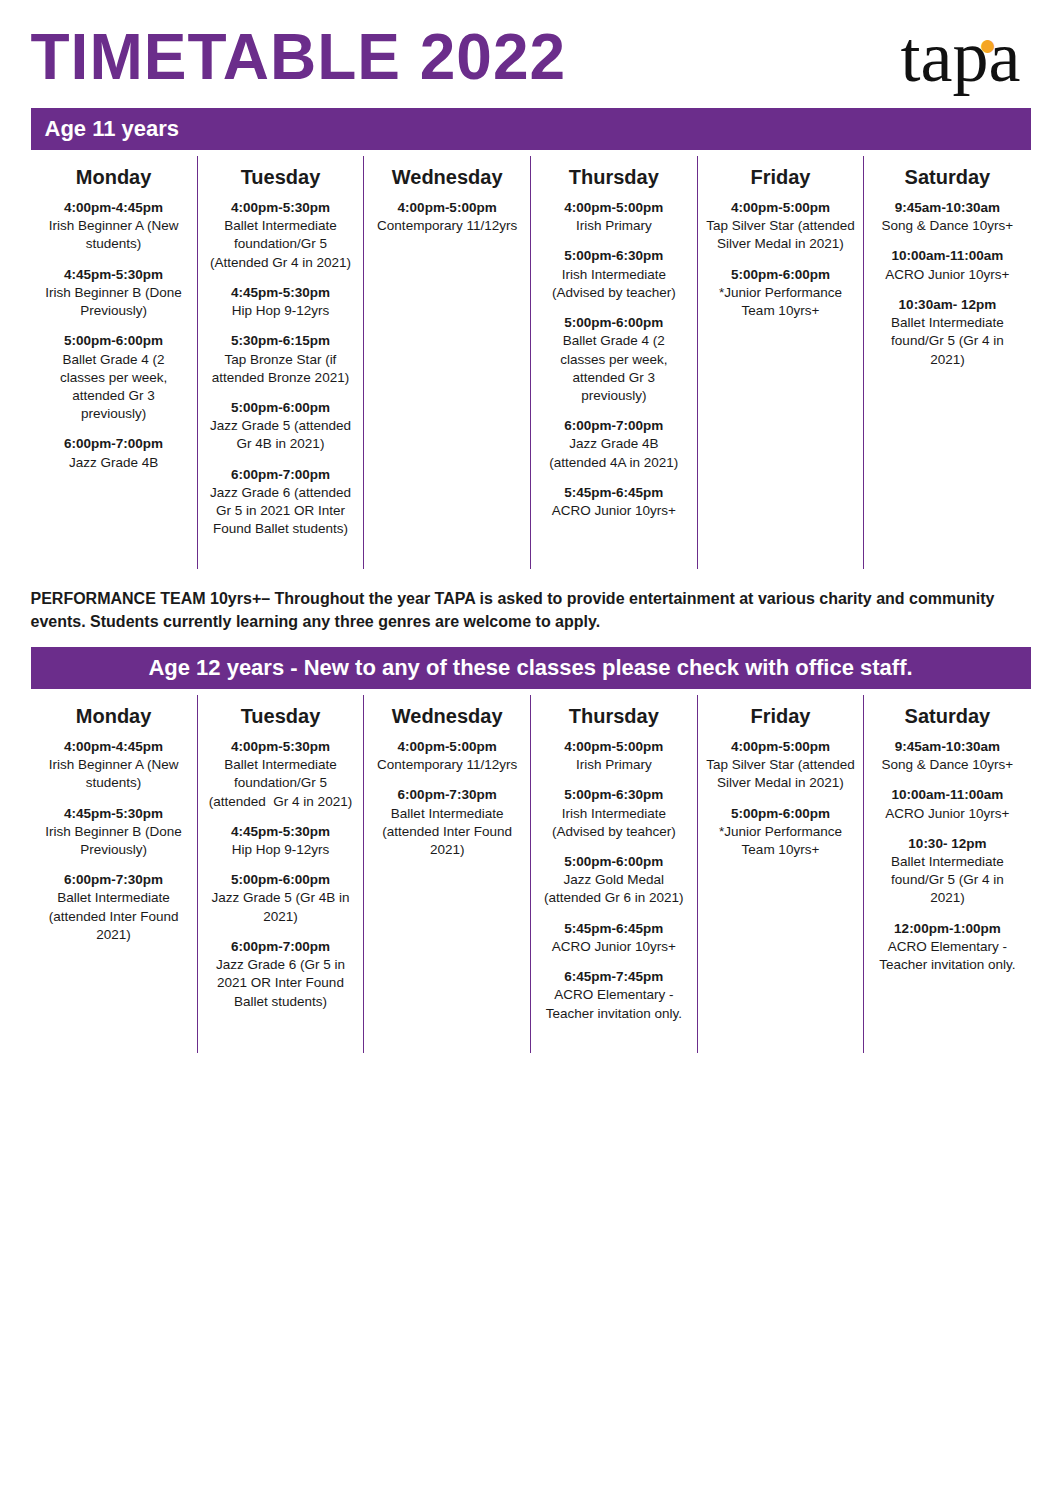TIMETABLE 2022
●tapa
Age 11 years
| Monday | Tuesday | Wednesday | Thursday | Friday | Saturday |
| --- | --- | --- | --- | --- | --- |
| 4:00pm-4:45pm Irish Beginner A (New students) 4:45pm-5:30pm Irish Beginner B (Done Previously) 5:00pm-6:00pm Ballet Grade 4 (2 classes per week, attended Gr 3 previously) 6:00pm-7:00pm Jazz Grade 4B | 4:00pm-5:30pm Ballet Intermediate foundation/Gr 5 (Attended Gr 4 in 2021) 4:45pm-5:30pm Hip Hop 9-12yrs 5:30pm-6:15pm Tap Bronze Star (if attended Bronze 2021) 5:00pm-6:00pm Jazz Grade 5 (attended Gr 4B in 2021) 6:00pm-7:00pm Jazz Grade 6 (attended Gr 5 in 2021 OR Inter Found Ballet students) | 4:00pm-5:00pm Contemporary 11/12yrs | 4:00pm-5:00pm Irish Primary 5:00pm-6:30pm Irish Intermediate (Advised by teacher) 5:00pm-6:00pm Ballet Grade 4 (2 classes per week, attended Gr 3 previously) 6:00pm-7:00pm Jazz Grade 4B (attended 4A in 2021) 5:45pm-6:45pm ACRO Junior 10yrs+ | 4:00pm-5:00pm Tap Silver Star (attended Silver Medal in 2021) 5:00pm-6:00pm *Junior Performance Team 10yrs+ | 9:45am-10:30am Song & Dance 10yrs+ 10:00am-11:00am ACRO Junior 10yrs+ 10:30am- 12pm Ballet Intermediate found/Gr 5 (Gr 4 in 2021) |
PERFORMANCE TEAM 10yrs+– Throughout the year TAPA is asked to provide entertainment at various charity and community events. Students currently learning any three genres are welcome to apply.
Age 12 years - New to any of these classes please check with office staff.
| Monday | Tuesday | Wednesday | Thursday | Friday | Saturday |
| --- | --- | --- | --- | --- | --- |
| 4:00pm-4:45pm Irish Beginner A (New students) 4:45pm-5:30pm Irish Beginner B (Done Previously) 6:00pm-7:30pm Ballet Intermediate (attended Inter Found 2021) | 4:00pm-5:30pm Ballet Intermediate foundation/Gr 5 (attended Gr 4 in 2021) 4:45pm-5:30pm Hip Hop 9-12yrs 5:00pm-6:00pm Jazz Grade 5 (Gr 4B in 2021) 6:00pm-7:00pm Jazz Grade 6 (Gr 5 in 2021 OR Inter Found Ballet students) | 4:00pm-5:00pm Contemporary 11/12yrs 6:00pm-7:30pm Ballet Intermediate (attended Inter Found 2021) | 4:00pm-5:00pm Irish Primary 5:00pm-6:30pm Irish Intermediate (Advised by teahcer) 5:00pm-6:00pm Jazz Gold Medal (attended Gr 6 in 2021) 5:45pm-6:45pm ACRO Junior 10yrs+ 6:45pm-7:45pm ACRO Elementary - Teacher invitation only. | 4:00pm-5:00pm Tap Silver Star (attended Silver Medal in 2021) 5:00pm-6:00pm *Junior Performance Team 10yrs+ | 9:45am-10:30am Song & Dance 10yrs+ 10:00am-11:00am ACRO Junior 10yrs+ 10:30- 12pm Ballet Intermediate found/Gr 5 (Gr 4 in 2021) 12:00pm-1:00pm ACRO Elementary - Teacher invitation only. |